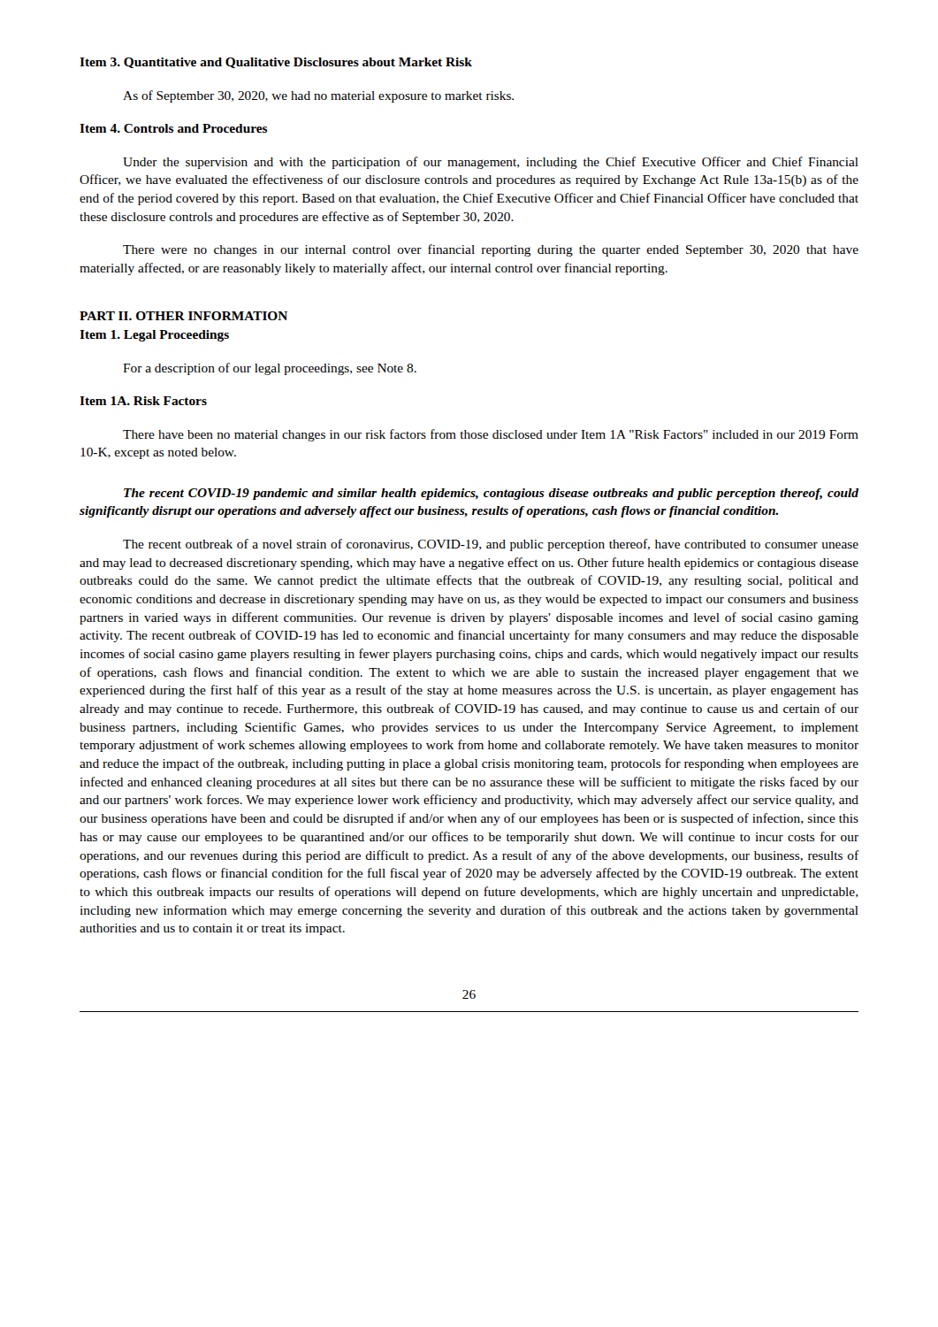Item 3. Quantitative and Qualitative Disclosures about Market Risk
As of September 30, 2020, we had no material exposure to market risks.
Item 4. Controls and Procedures
Under the supervision and with the participation of our management, including the Chief Executive Officer and Chief Financial Officer, we have evaluated the effectiveness of our disclosure controls and procedures as required by Exchange Act Rule 13a-15(b) as of the end of the period covered by this report. Based on that evaluation, the Chief Executive Officer and Chief Financial Officer have concluded that these disclosure controls and procedures are effective as of September 30, 2020.
There were no changes in our internal control over financial reporting during the quarter ended September 30, 2020 that have materially affected, or are reasonably likely to materially affect, our internal control over financial reporting.
PART II. OTHER INFORMATION
Item 1. Legal Proceedings
For a description of our legal proceedings, see Note 8.
Item 1A. Risk Factors
There have been no material changes in our risk factors from those disclosed under Item 1A "Risk Factors" included in our 2019 Form 10-K, except as noted below.
The recent COVID-19 pandemic and similar health epidemics, contagious disease outbreaks and public perception thereof, could significantly disrupt our operations and adversely affect our business, results of operations, cash flows or financial condition.
The recent outbreak of a novel strain of coronavirus, COVID-19, and public perception thereof, have contributed to consumer unease and may lead to decreased discretionary spending, which may have a negative effect on us. Other future health epidemics or contagious disease outbreaks could do the same. We cannot predict the ultimate effects that the outbreak of COVID-19, any resulting social, political and economic conditions and decrease in discretionary spending may have on us, as they would be expected to impact our consumers and business partners in varied ways in different communities. Our revenue is driven by players' disposable incomes and level of social casino gaming activity. The recent outbreak of COVID-19 has led to economic and financial uncertainty for many consumers and may reduce the disposable incomes of social casino game players resulting in fewer players purchasing coins, chips and cards, which would negatively impact our results of operations, cash flows and financial condition. The extent to which we are able to sustain the increased player engagement that we experienced during the first half of this year as a result of the stay at home measures across the U.S. is uncertain, as player engagement has already and may continue to recede. Furthermore, this outbreak of COVID-19 has caused, and may continue to cause us and certain of our business partners, including Scientific Games, who provides services to us under the Intercompany Service Agreement, to implement temporary adjustment of work schemes allowing employees to work from home and collaborate remotely. We have taken measures to monitor and reduce the impact of the outbreak, including putting in place a global crisis monitoring team, protocols for responding when employees are infected and enhanced cleaning procedures at all sites but there can be no assurance these will be sufficient to mitigate the risks faced by our and our partners' work forces. We may experience lower work efficiency and productivity, which may adversely affect our service quality, and our business operations have been and could be disrupted if and/or when any of our employees has been or is suspected of infection, since this has or may cause our employees to be quarantined and/or our offices to be temporarily shut down. We will continue to incur costs for our operations, and our revenues during this period are difficult to predict. As a result of any of the above developments, our business, results of operations, cash flows or financial condition for the full fiscal year of 2020 may be adversely affected by the COVID-19 outbreak. The extent to which this outbreak impacts our results of operations will depend on future developments, which are highly uncertain and unpredictable, including new information which may emerge concerning the severity and duration of this outbreak and the actions taken by governmental authorities and us to contain it or treat its impact.
26